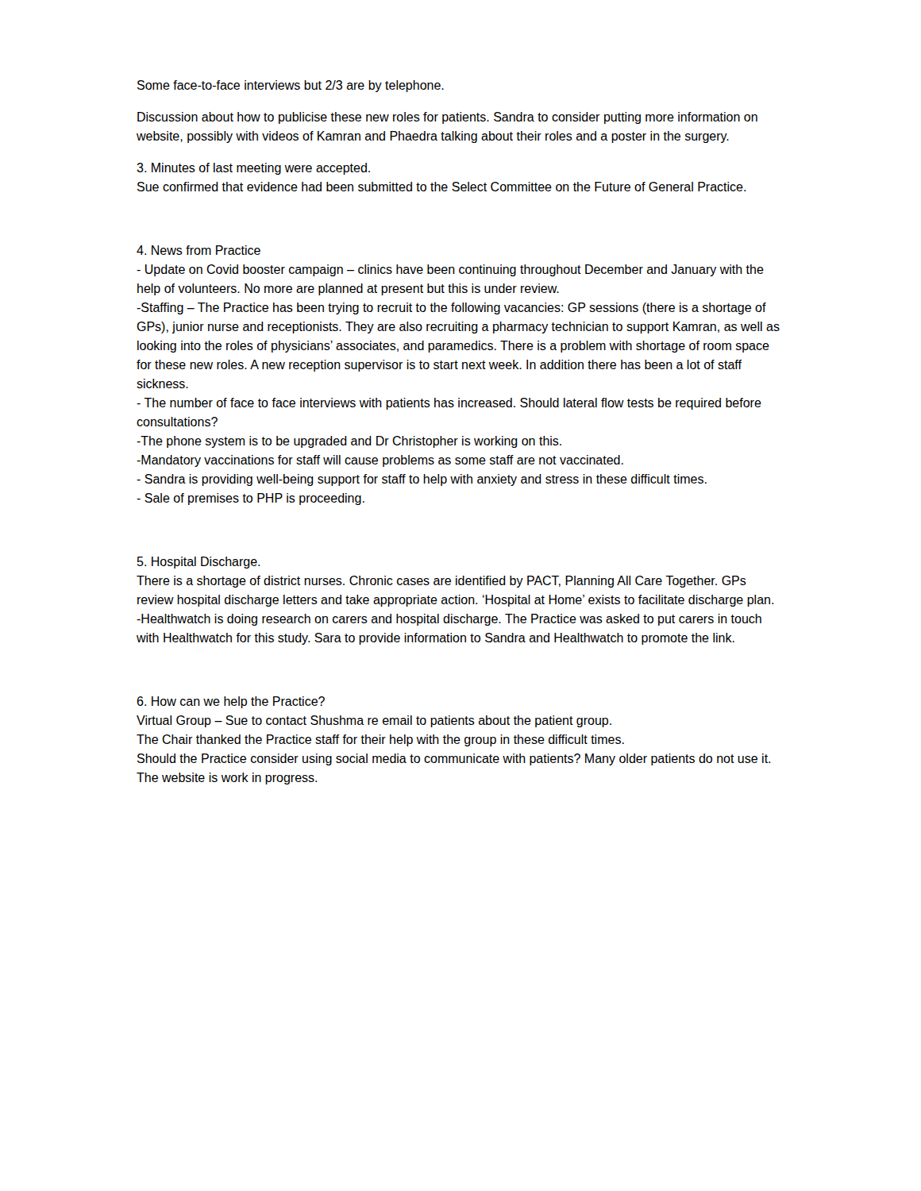Some face-to-face interviews but 2/3 are by telephone.
Discussion about how to publicise these new roles for patients. Sandra to consider putting more information on website, possibly with videos of Kamran and Phaedra talking about their roles and a poster in the surgery.
3. Minutes of last meeting were accepted.
Sue confirmed that evidence had been submitted to the Select Committee on the Future of General Practice.
4. News from Practice
- Update on Covid booster campaign – clinics have been continuing throughout December and January with the help of volunteers. No more are planned at present but this is under review.
-Staffing – The Practice has been trying to recruit to the following vacancies: GP sessions (there is a shortage of GPs), junior nurse and receptionists. They are also recruiting a pharmacy technician to support Kamran, as well as looking into the roles of physicians’ associates, and paramedics. There is a problem with shortage of room space for these new roles. A new reception supervisor is to start next week. In addition there has been a lot of staff sickness.
- The number of face to face interviews with patients has increased. Should lateral flow tests be required before consultations?
-The phone system is to be upgraded and Dr Christopher is working on this.
-Mandatory vaccinations for staff will cause problems as some staff are not vaccinated.
- Sandra is providing well-being support for staff to help with anxiety and stress in these difficult times.
- Sale of premises to PHP is proceeding.
5. Hospital Discharge.
There is a shortage of district nurses. Chronic cases are identified by PACT, Planning All Care Together. GPs review hospital discharge letters and take appropriate action. ‘Hospital at Home’ exists to facilitate discharge plan.
-Healthwatch is doing research on carers and hospital discharge. The Practice was asked to put carers in touch with Healthwatch for this study. Sara to provide information to Sandra and Healthwatch to promote the link.
6. How can we help the Practice?
Virtual Group – Sue to contact Shushma re email to patients about the patient group.
The Chair thanked the Practice staff for their help with the group in these difficult times.
Should the Practice consider using social media to communicate with patients? Many older patients do not use it. The website is work in progress.